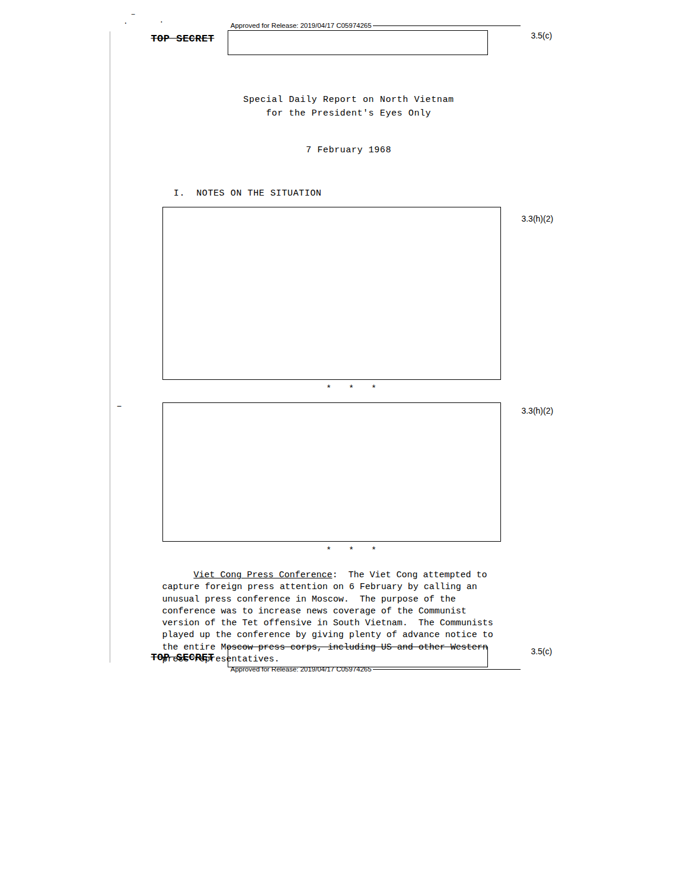.
−
.
Approved for Release: 2019/04/17 C05974265
TOP SECRET
3.5(c)
Special Daily Report on North Vietnam
for the President's Eyes Only
7 February 1968
I. NOTES ON THE SITUATION
3.3(h)(2)
* * *
3.3(h)(2)
* * *
−
Viet Cong Press Conference: The Viet Cong attempted to capture foreign press attention on 6 February by calling an unusual press conference in Moscow. The purpose of the conference was to increase news coverage of the Communist version of the Tet offensive in South Vietnam. The Communists played up the conference by giving plenty of advance notice to the entire Moscow press corps, including US and other Western press representatives.
TOP SECRET
3.5(c)
Approved for Release: 2019/04/17 C05974265